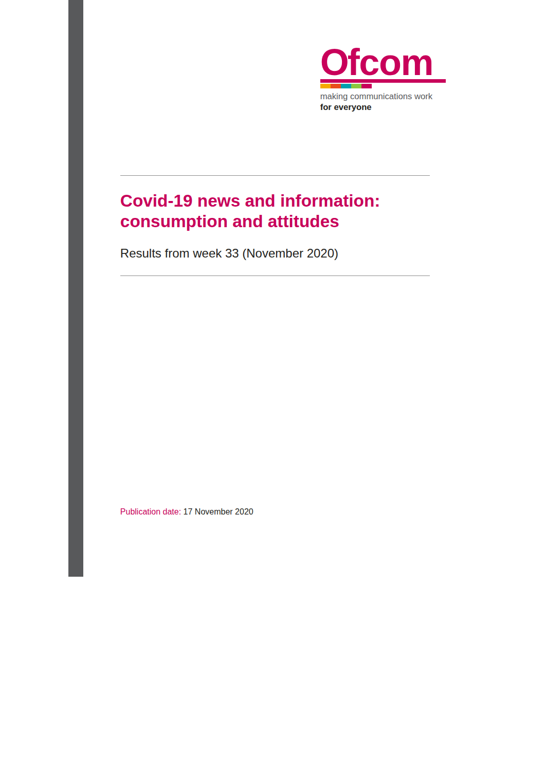Ofcom
making communications work
for everyone
Covid-19 news and information:
consumption and attitudes
Results from week 33 (November 2020)
Publication date: 17 November 2020